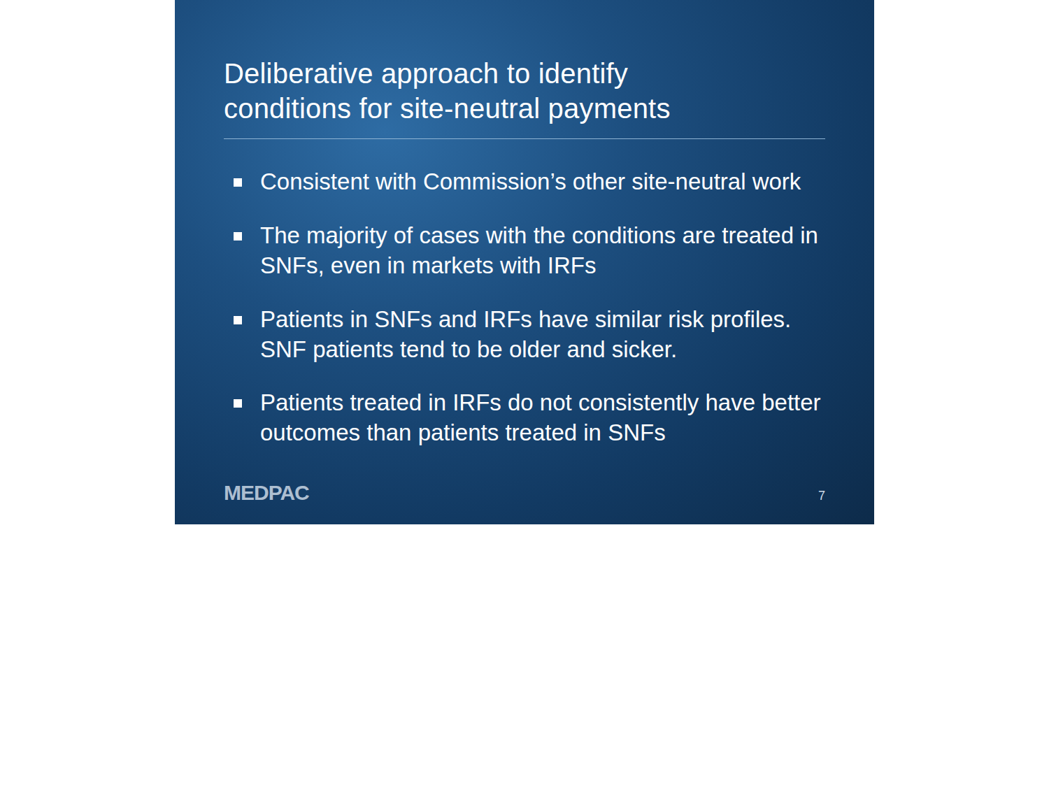Deliberative approach to identify
conditions for site-neutral payments
Consistent with Commission’s other site-neutral work
The majority of cases with the conditions are treated in SNFs, even in markets with IRFs
Patients in SNFs and IRFs have similar risk profiles. SNF patients tend to be older and sicker.
Patients treated in IRFs do not consistently have better outcomes than patients treated in SNFs
MEDPAC
7